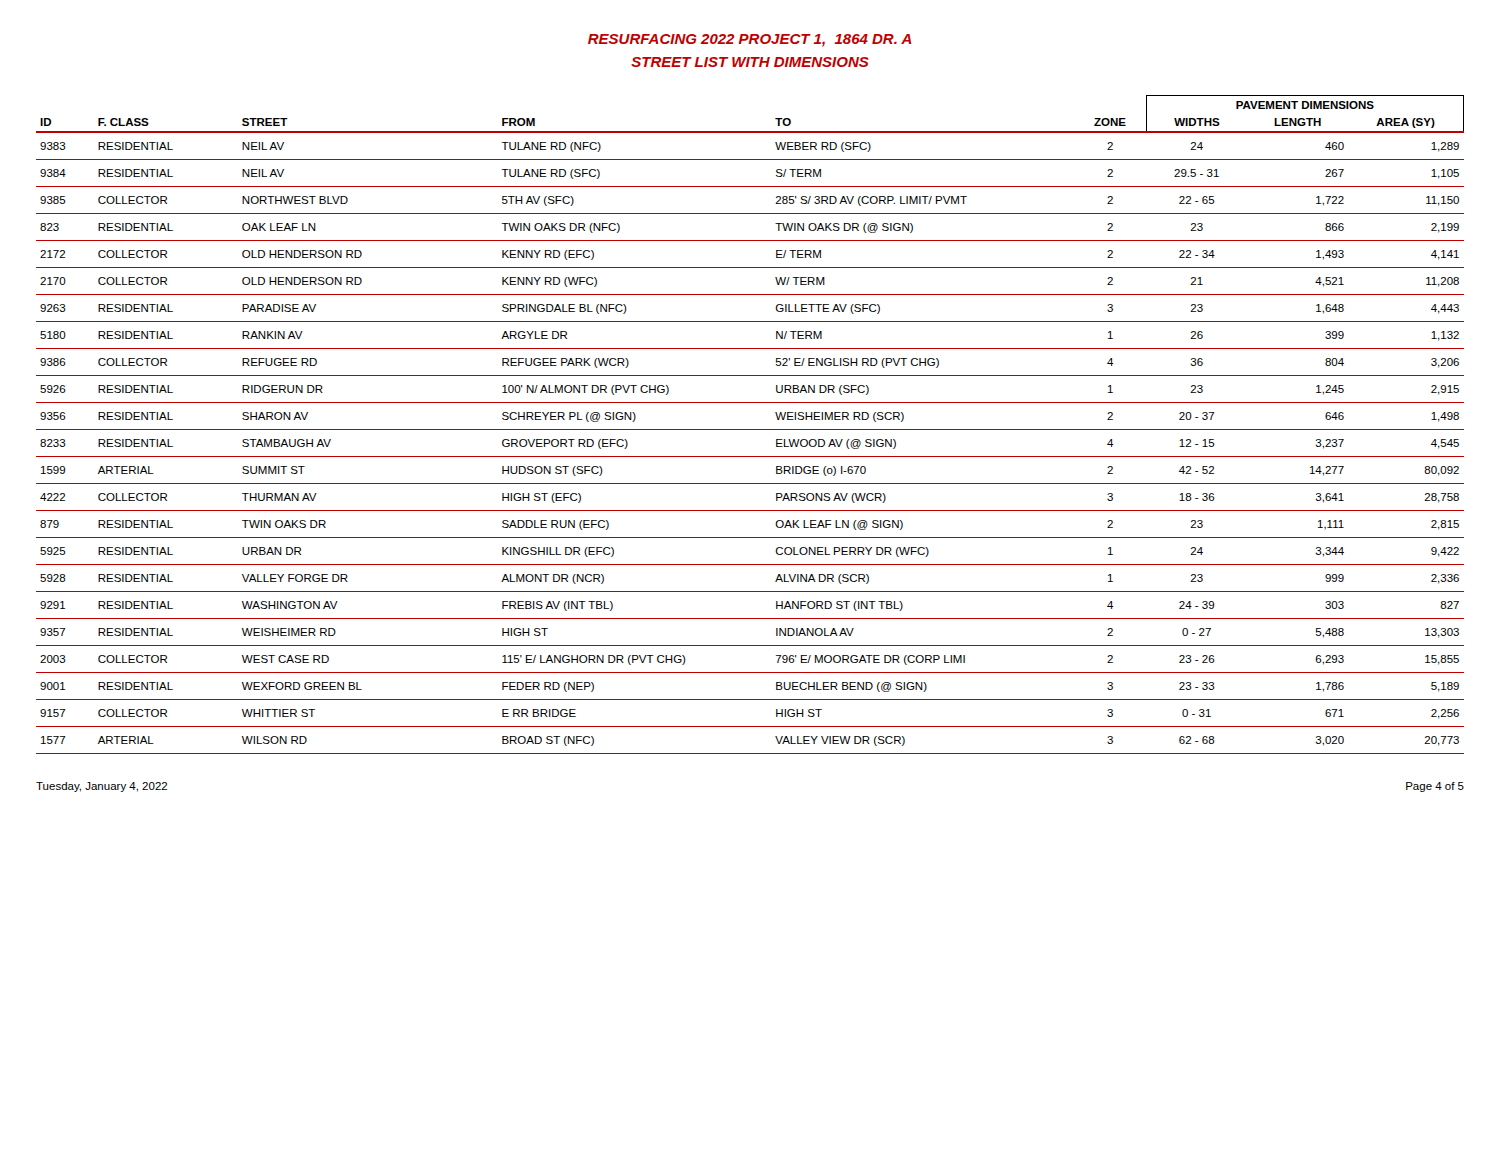RESURFACING 2022 PROJECT 1, 1864 DR. A
STREET LIST WITH DIMENSIONS
| | PAVEMENT DIMENSIONS |
| --- | --- |
| ID | F. CLASS | STREET | FROM | TO | ZONE | WIDTHS | LENGTH | AREA (SY) |
| 9383 | RESIDENTIAL | NEIL AV | TULANE RD (NFC) | WEBER RD (SFC) | 2 | 24 | 460 | 1,289 |
| 9384 | RESIDENTIAL | NEIL AV | TULANE RD (SFC) | S/ TERM | 2 | 29.5 - 31 | 267 | 1,105 |
| 9385 | COLLECTOR | NORTHWEST BLVD | 5TH AV (SFC) | 285' S/ 3RD AV (CORP. LIMIT/ PVMT | 2 | 22 - 65 | 1,722 | 11,150 |
| 823 | RESIDENTIAL | OAK LEAF LN | TWIN OAKS DR (NFC) | TWIN OAKS DR (@ SIGN) | 2 | 23 | 866 | 2,199 |
| 2172 | COLLECTOR | OLD HENDERSON RD | KENNY RD (EFC) | E/ TERM | 2 | 22 - 34 | 1,493 | 4,141 |
| 2170 | COLLECTOR | OLD HENDERSON RD | KENNY RD (WFC) | W/ TERM | 2 | 21 | 4,521 | 11,208 |
| 9263 | RESIDENTIAL | PARADISE AV | SPRINGDALE BL (NFC) | GILLETTE AV (SFC) | 3 | 23 | 1,648 | 4,443 |
| 5180 | RESIDENTIAL | RANKIN AV | ARGYLE DR | N/ TERM | 1 | 26 | 399 | 1,132 |
| 9386 | COLLECTOR | REFUGEE RD | REFUGEE PARK (WCR) | 52' E/ ENGLISH RD (PVT CHG) | 4 | 36 | 804 | 3,206 |
| 5926 | RESIDENTIAL | RIDGERUN DR | 100' N/ ALMONT DR (PVT CHG) | URBAN DR (SFC) | 1 | 23 | 1,245 | 2,915 |
| 9356 | RESIDENTIAL | SHARON AV | SCHREYER PL (@ SIGN) | WEISHEIMER RD (SCR) | 2 | 20 - 37 | 646 | 1,498 |
| 8233 | RESIDENTIAL | STAMBAUGH AV | GROVEPORT RD (EFC) | ELWOOD AV (@ SIGN) | 4 | 12 - 15 | 3,237 | 4,545 |
| 1599 | ARTERIAL | SUMMIT ST | HUDSON ST (SFC) | BRIDGE (o) I-670 | 2 | 42 - 52 | 14,277 | 80,092 |
| 4222 | COLLECTOR | THURMAN AV | HIGH ST (EFC) | PARSONS AV (WCR) | 3 | 18 - 36 | 3,641 | 28,758 |
| 879 | RESIDENTIAL | TWIN OAKS DR | SADDLE RUN (EFC) | OAK LEAF LN (@ SIGN) | 2 | 23 | 1,111 | 2,815 |
| 5925 | RESIDENTIAL | URBAN DR | KINGSHILL DR (EFC) | COLONEL PERRY DR (WFC) | 1 | 24 | 3,344 | 9,422 |
| 5928 | RESIDENTIAL | VALLEY FORGE DR | ALMONT DR (NCR) | ALVINA DR (SCR) | 1 | 23 | 999 | 2,336 |
| 9291 | RESIDENTIAL | WASHINGTON AV | FREBIS AV (INT TBL) | HANFORD ST (INT TBL) | 4 | 24 - 39 | 303 | 827 |
| 9357 | RESIDENTIAL | WEISHEIMER RD | HIGH ST | INDIANOLA AV | 2 | 0 - 27 | 5,488 | 13,303 |
| 2003 | COLLECTOR | WEST CASE RD | 115' E/ LANGHORN DR (PVT CHG) | 796' E/ MOORGATE DR (CORP LIMI | 2 | 23 - 26 | 6,293 | 15,855 |
| 9001 | RESIDENTIAL | WEXFORD GREEN BL | FEDER RD (NEP) | BUECHLER BEND (@ SIGN) | 3 | 23 - 33 | 1,786 | 5,189 |
| 9157 | COLLECTOR | WHITTIER ST | E RR BRIDGE | HIGH ST | 3 | 0 - 31 | 671 | 2,256 |
| 1577 | ARTERIAL | WILSON RD | BROAD ST (NFC) | VALLEY VIEW DR (SCR) | 3 | 62 - 68 | 3,020 | 20,773 |
Tuesday, January 4, 2022 Page 4 of 5